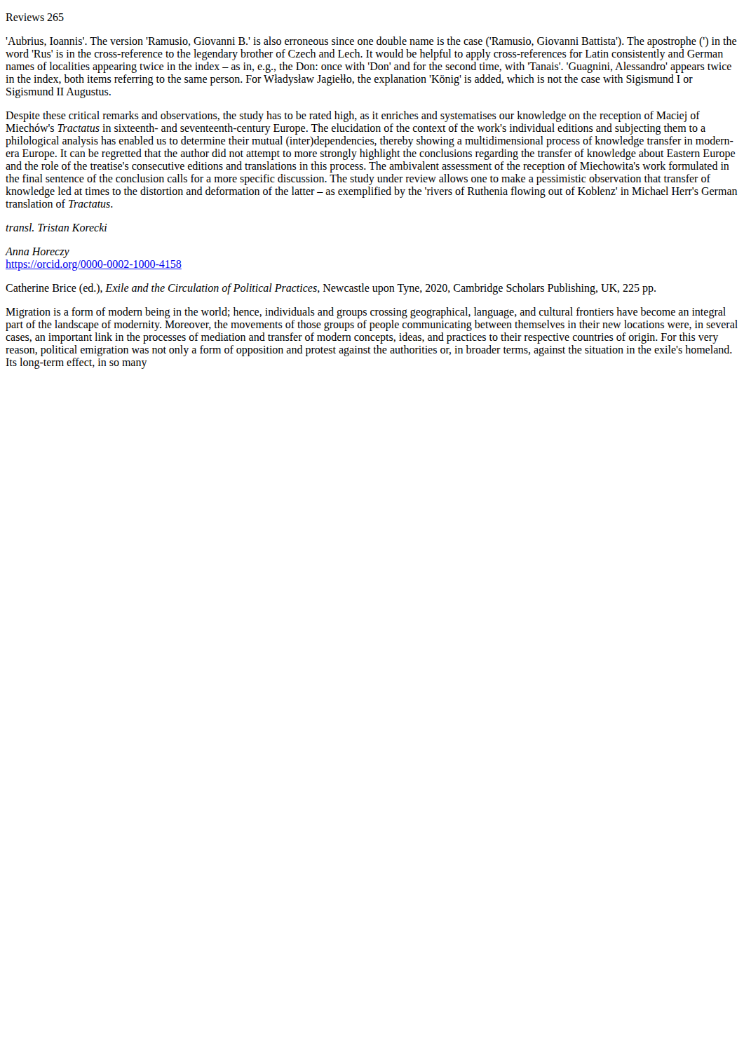Reviews 265
'Aubrius, Ioannis'. The version 'Ramusio, Giovanni B.' is also erroneous since one double name is the case ('Ramusio, Giovanni Battista'). The apostrophe (') in the word 'Rus' is in the cross-reference to the legendary brother of Czech and Lech. It would be helpful to apply cross-references for Latin consistently and German names of localities appearing twice in the index – as in, e.g., the Don: once with 'Don' and for the second time, with 'Tanais'. 'Guagnini, Alessandro' appears twice in the index, both items referring to the same person. For Władysław Jagiełło, the explanation 'König' is added, which is not the case with Sigismund I or Sigismund II Augustus.
Despite these critical remarks and observations, the study has to be rated high, as it enriches and systematises our knowledge on the reception of Maciej of Miechów's Tractatus in sixteenth- and seventeenth-century Europe. The elucidation of the context of the work's individual editions and subjecting them to a philological analysis has enabled us to determine their mutual (inter)dependencies, thereby showing a multidimensional process of knowledge transfer in modern-era Europe. It can be regretted that the author did not attempt to more strongly highlight the conclusions regarding the transfer of knowledge about Eastern Europe and the role of the treatise's consecutive editions and translations in this process. The ambivalent assessment of the reception of Miechowita's work formulated in the final sentence of the conclusion calls for a more specific discussion. The study under review allows one to make a pessimistic observation that transfer of knowledge led at times to the distortion and deformation of the latter – as exemplified by the 'rivers of Ruthenia flowing out of Koblenz' in Michael Herr's German translation of Tractatus.
transl. Tristan Korecki
Anna Horeczy
https://orcid.org/0000-0002-1000-4158
Catherine Brice (ed.), Exile and the Circulation of Political Practices, Newcastle upon Tyne, 2020, Cambridge Scholars Publishing, UK, 225 pp.
Migration is a form of modern being in the world; hence, individuals and groups crossing geographical, language, and cultural frontiers have become an integral part of the landscape of modernity. Moreover, the movements of those groups of people communicating between themselves in their new locations were, in several cases, an important link in the processes of mediation and transfer of modern concepts, ideas, and practices to their respective countries of origin. For this very reason, political emigration was not only a form of opposition and protest against the authorities or, in broader terms, against the situation in the exile's homeland. Its long-term effect, in so many